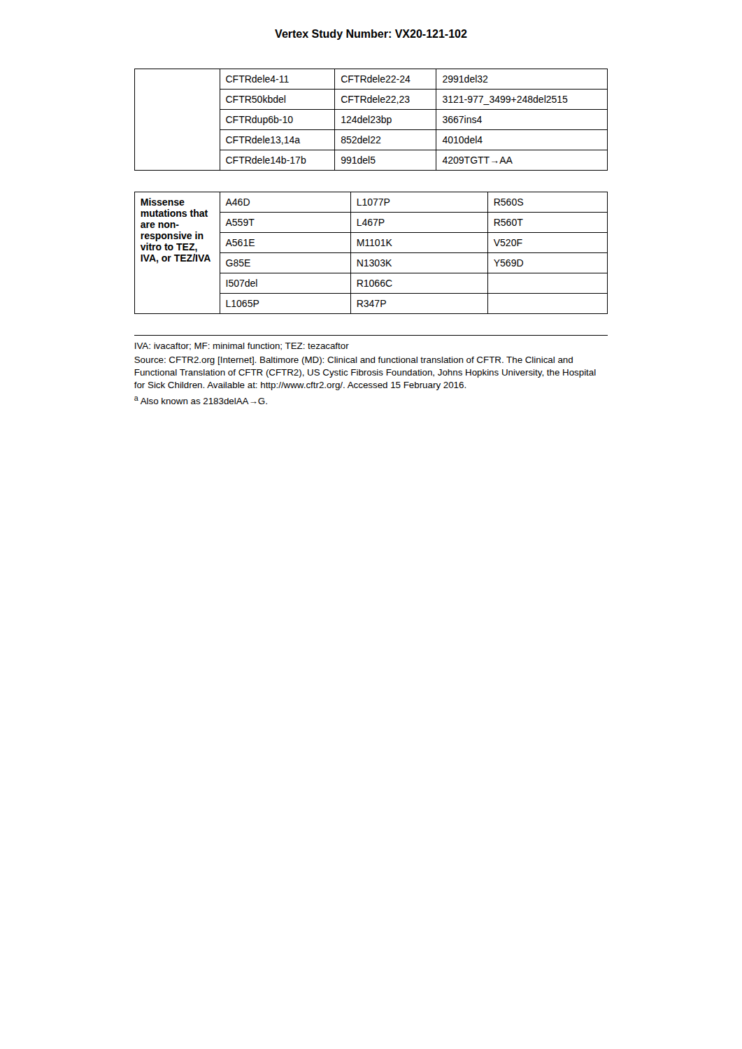Vertex Study Number: VX20-121-102
| | CFTRdele4-11 | CFTRdele22-24 | 2991del32 |
| CFTR50kbdel | CFTRdele22,23 | 3121-977_3499+248del2515 |
| CFTRdup6b-10 | 124del23bp | 3667ins4 |
| CFTRdele13,14a | 852del22 | 4010del4 |
| CFTRdele14b-17b | 991del5 | 4209TGTT→AA |
| Missense mutations that are non-responsive in vitro to TEZ, IVA, or TEZ/IVA | A46D | L1077P | R560S |
| A559T | L467P | R560T |
| A561E | M1101K | V520F |
| G85E | N1303K | Y569D |
| I507del | R1066C | |
| L1065P | R347P | |
IVA: ivacaftor; MF: minimal function; TEZ: tezacaftor
Source: CFTR2.org [Internet]. Baltimore (MD): Clinical and functional translation of CFTR. The Clinical and Functional Translation of CFTR (CFTR2), US Cystic Fibrosis Foundation, Johns Hopkins University, the Hospital for Sick Children. Available at: http://www.cftr2.org/. Accessed 15 February 2016.
a Also known as 2183delAA→G.